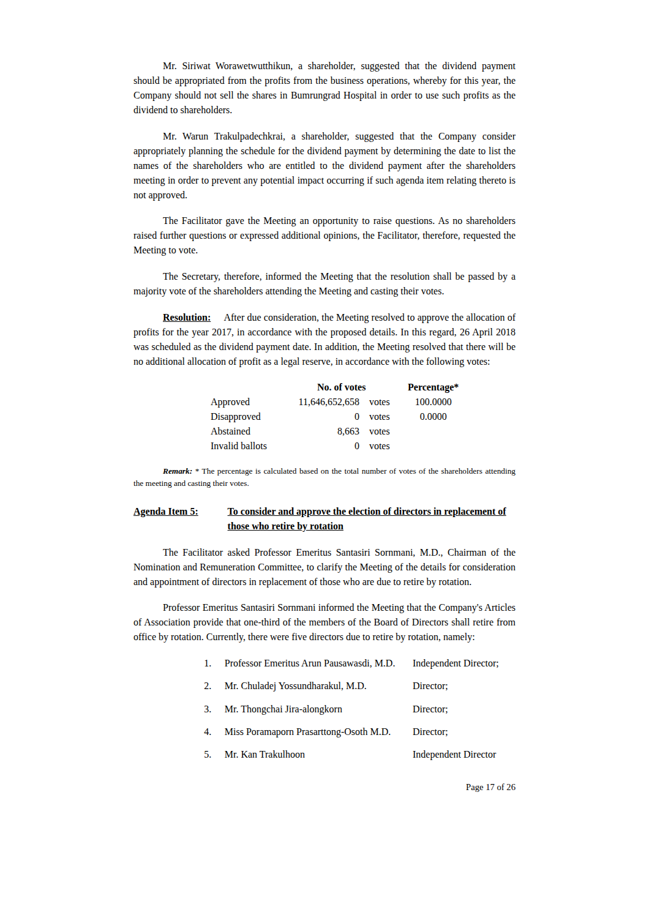Mr. Siriwat Worawetwutthikun, a shareholder, suggested that the dividend payment should be appropriated from the profits from the business operations, whereby for this year, the Company should not sell the shares in Bumrungrad Hospital in order to use such profits as the dividend to shareholders.
Mr. Warun Trakulpadechkrai, a shareholder, suggested that the Company consider appropriately planning the schedule for the dividend payment by determining the date to list the names of the shareholders who are entitled to the dividend payment after the shareholders meeting in order to prevent any potential impact occurring if such agenda item relating thereto is not approved.
The Facilitator gave the Meeting an opportunity to raise questions. As no shareholders raised further questions or expressed additional opinions, the Facilitator, therefore, requested the Meeting to vote.
The Secretary, therefore, informed the Meeting that the resolution shall be passed by a majority vote of the shareholders attending the Meeting and casting their votes.
Resolution: After due consideration, the Meeting resolved to approve the allocation of profits for the year 2017, in accordance with the proposed details. In this regard, 26 April 2018 was scheduled as the dividend payment date. In addition, the Meeting resolved that there will be no additional allocation of profit as a legal reserve, in accordance with the following votes:
| | No. of votes | Percentage* |
| --- | --- | --- |
| Approved | 11,646,652,658 | votes | 100.0000 |
| Disapproved | 0 | votes | 0.0000 |
| Abstained | 8,663 | votes | |
| Invalid ballots | 0 | votes | |
Remark: * The percentage is calculated based on the total number of votes of the shareholders attending the meeting and casting their votes.
Agenda Item 5:
To consider and approve the election of directors in replacement of those who retire by rotation
The Facilitator asked Professor Emeritus Santasiri Sornmani, M.D., Chairman of the Nomination and Remuneration Committee, to clarify the Meeting of the details for consideration and appointment of directors in replacement of those who are due to retire by rotation.
Professor Emeritus Santasiri Sornmani informed the Meeting that the Company's Articles of Association provide that one-third of the members of the Board of Directors shall retire from office by rotation. Currently, there were five directors due to retire by rotation, namely:
1. Professor Emeritus Arun Pausawasdi, M.D. Independent Director;
2. Mr. Chuladej Yossundharakul, M.D. Director;
3. Mr. Thongchai Jira-alongkorn Director;
4. Miss Poramaporn Prasarttong-Osoth M.D. Director;
5. Mr. Kan Trakulhoon Independent Director
Page 17 of 26